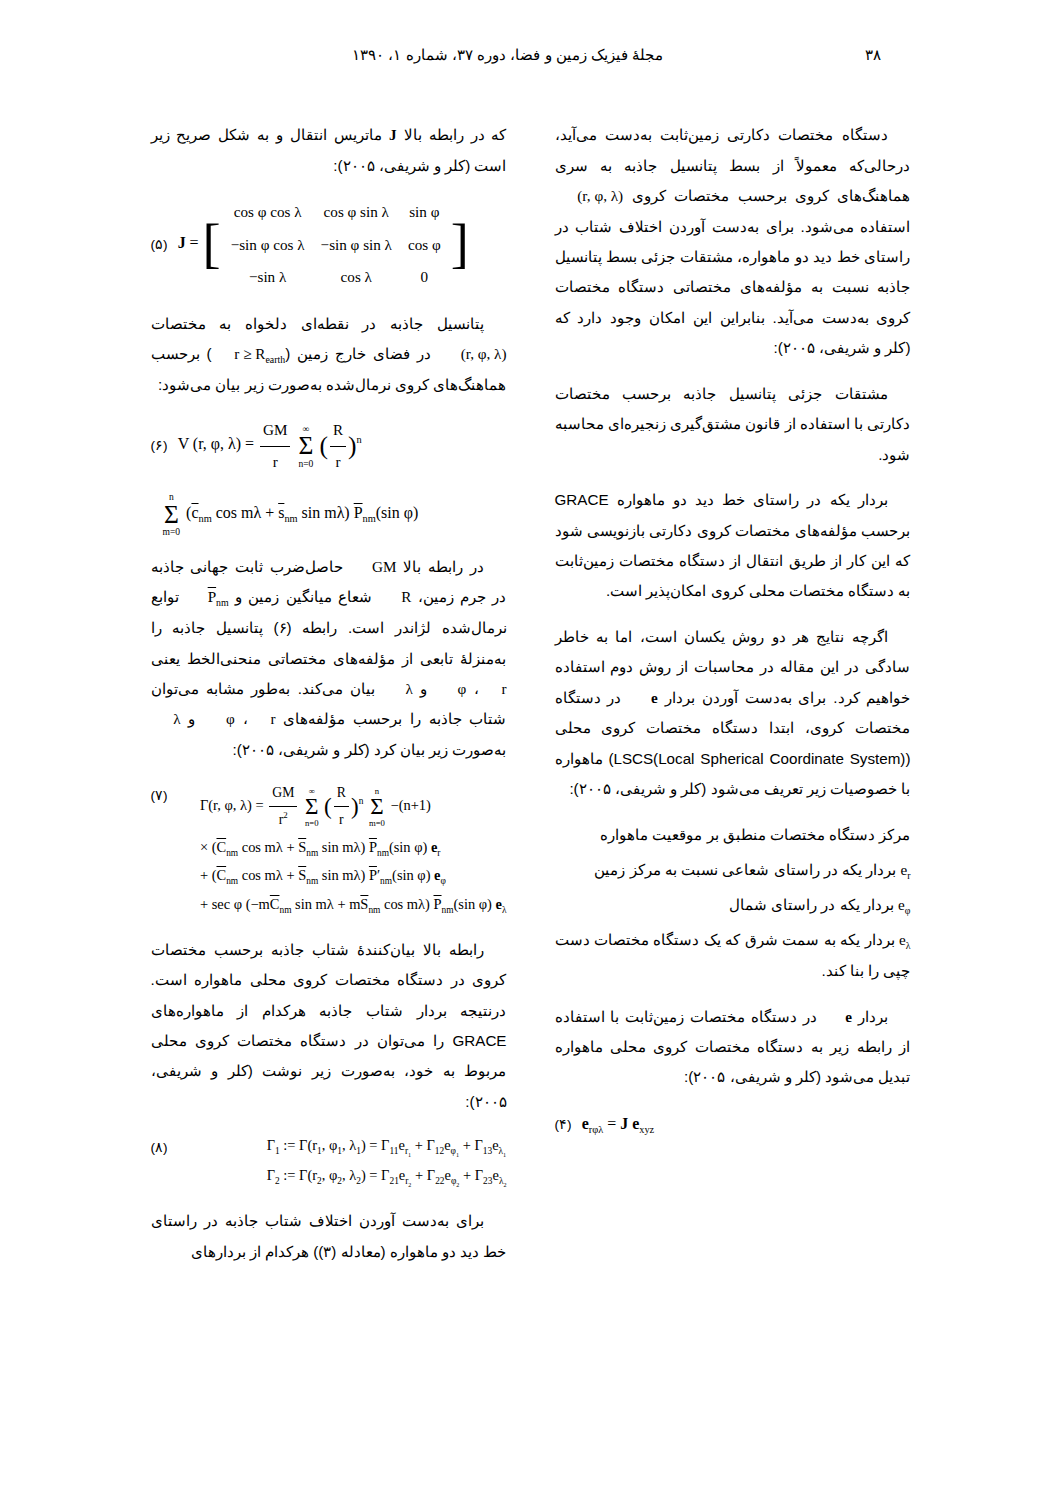۳۸
مجلۀ فیزیک زمین و فضا، دوره ۳۷، شماره ۱، ۱۳۹۰
دستگاه مختصات دکارتی زمین‌ثابت به‌دست می‌آید، درحالی‌که معمولاً از بسط پتانسیل جاذبه به سری هماهنگ‌های کروی برحسب مختصات کروی (r, φ, λ) استفاده می‌شود. برای به‌دست آوردن اختلاف شتاب در راستای خط دید دو ماهواره، مشتقات جزئی بسط پتانسیل جاذبه نسبت به مؤلفه‌های مختصاتی دستگاه مختصات کروی به‌دست می‌آید. بنابراین این امکان وجود دارد که (کلر و شریفی، ۲۰۰۵):
مشتقات جزئی پتانسیل جاذبه برحسب مختصات دکارتی با استفاده از قانون مشتق‌گیری زنجیره‌ای محاسبه شود.
بردار یکه در راستای خط دید دو ماهواره GRACE برحسب مؤلفه‌های مختصات کروی دکارتی بازنویسی شود که این کار از طریق انتقال از دستگاه مختصات زمین‌ثابت به دستگاه مختصات محلی کروی امکان‌پذیر است.
اگرچه نتایج هر دو روش یکسان است، اما به خاطر سادگی در این مقاله در محاسبات از روش دوم استفاده خواهیم کرد. برای به‌دست آوردن بردار e در دستگاه مختصات کروی، ابتدا دستگاه مختصات کروی محلی (LSCS(Local Spherical Coordinate System)) ماهواره با خصوصیات زیر تعریف می‌شود (کلر و شریفی، ۲۰۰۵):
مرکز دستگاه مختصات منطبق بر موقعیت ماهواره
er بردار یکه در راستای شعاعی نسبت به مرکز زمین
eφ بردار یکه در راستای شمال
eλ بردار یکه به سمت شرق که یک دستگاه مختصات دست چپی را بنا کند.
بردار e در دستگاه مختصات زمین‌ثابت با استفاده از رابطه زیر به دستگاه مختصات کروی محلی ماهواره تبدیل می‌شود (کلر و شریفی، ۲۰۰۵):
(۴) erφλ = J exyz
که در رابطه بالا J ماتریس انتقال و به شکل صریح زیر است (کلر و شریفی، ۲۰۰۵):
(۵) J = [
| cos φ cos λ | cos φ sin λ | sin φ |
| −sin φ cos λ | −sin φ sin λ | cos φ |
| −sin λ | cos λ | 0 |
]
پتانسیل جاذبه در نقطه‌ای دلخواه به مختصات (r, φ, λ) در فضای خارج زمین (r ≥ Rearth) برحسب هماهنگ‌های کروی نرمال‌شده به‌صورت زیر بیان می‌شود:
(۶) V (r, φ, λ) = GM r ∞Σn=0 (Rr)n
nΣm=0 (cnm cos mλ + snm sin mλ) Pnm(sin φ)
در رابطه بالا GM حاصل‌ضرب ثابت جهانی جاذبه در جرم زمین، R شعاع میانگین زمین و Pnm توابع نرمال‌شده لژاندر است. رابطه (۶) پتانسیل جاذبه را به‌منزلۀ تابعی از مؤلفه‌های مختصاتی منحنی‌الخط یعنی r، φ و λ بیان می‌کند. به‌طور مشابه می‌توان شتاب جاذبه را برحسب مؤلفه‌های r، φ و λ به‌صورت زیر بیان کرد (کلر و شریفی، ۲۰۰۵):
(۷) Γ(r, φ, λ) = GM r2 ∞Σn=0 (Rr)n nΣm=0 −(n+1) × (Cnm cos mλ + Snm sin mλ) Pnm(sin φ) er + (Cnm cos mλ + Snm sin mλ) P′nm(sin φ) eφ + sec φ (−mCnm sin mλ + mSnm cos mλ) Pnm(sin φ) eλ
رابطه بالا بیان‌کنندۀ شتاب جاذبه برحسب مختصات کروی در دستگاه مختصات کروی محلی ماهواره است. درنتیجه بردار شتاب جاذبه هرکدام از ماهواره‌های GRACE را می‌توان در دستگاه مختصات کروی محلی مربوط به خود، به‌صورت زیر نوشت (کلر و شریفی، ۲۰۰۵):
(۸) Γ1 := Γ(r1, φ1, λ1) = Γ11er1 + Γ12eφ1 + Γ13eλ1 Γ2 := Γ(r2, φ2, λ2) = Γ21er2 + Γ22eφ2 + Γ23eλ2
برای به‌دست آوردن اختلاف شتاب جاذبه در راستای خط دید دو ماهواره (معادله (۳)) هرکدام از بردارهای